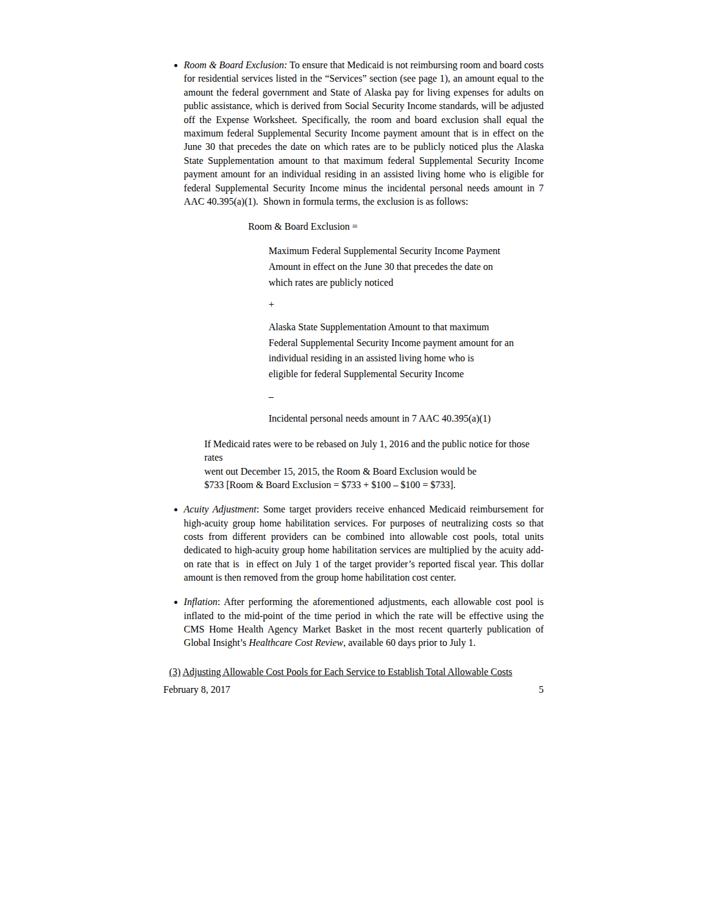Room & Board Exclusion: To ensure that Medicaid is not reimbursing room and board costs for residential services listed in the “Services” section (see page 1), an amount equal to the amount the federal government and State of Alaska pay for living expenses for adults on public assistance, which is derived from Social Security Income standards, will be adjusted off the Expense Worksheet. Specifically, the room and board exclusion shall equal the maximum federal Supplemental Security Income payment amount that is in effect on the June 30 that precedes the date on which rates are to be publicly noticed plus the Alaska State Supplementation amount to that maximum federal Supplemental Security Income payment amount for an individual residing in an assisted living home who is eligible for federal Supplemental Security Income minus the incidental personal needs amount in 7 AAC 40.395(a)(1). Shown in formula terms, the exclusion is as follows:
Room & Board Exclusion =
Maximum Federal Supplemental Security Income Payment
Amount in effect on the June 30 that precedes the date on
which rates are publicly noticed
+
Alaska State Supplementation Amount to that maximum
Federal Supplemental Security Income payment amount for an
individual residing in an assisted living home who is
eligible for federal Supplemental Security Income
–
Incidental personal needs amount in 7 AAC 40.395(a)(1)
If Medicaid rates were to be rebased on July 1, 2016 and the public notice for those rates
went out December 15, 2015, the Room & Board Exclusion would be
$733 [Room & Board Exclusion = $733 + $100 – $100 = $733].
Acuity Adjustment: Some target providers receive enhanced Medicaid reimbursement for high-acuity group home habilitation services. For purposes of neutralizing costs so that costs from different providers can be combined into allowable cost pools, total units dedicated to high-acuity group home habilitation services are multiplied by the acuity add-on rate that is in effect on July 1 of the target provider’s reported fiscal year. This dollar amount is then removed from the group home habilitation cost center.
Inflation: After performing the aforementioned adjustments, each allowable cost pool is inflated to the mid-point of the time period in which the rate will be effective using the CMS Home Health Agency Market Basket in the most recent quarterly publication of Global Insight’s Healthcare Cost Review, available 60 days prior to July 1.
(3) Adjusting Allowable Cost Pools for Each Service to Establish Total Allowable Costs
February 8, 2017 5